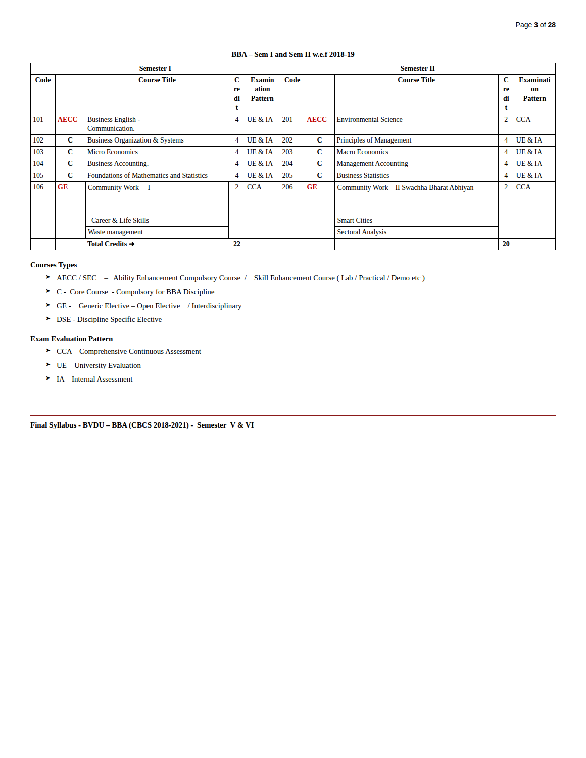Page 3 of 28
BBA – Sem I and Sem II w.e.f 2018-19
| Semester I | Semester II |
| Code | | Course Title | C re di t | Examin ation Pattern | Code | | Course Title | C re di t | Examinati on Pattern |
| 101 | AECC | Business English - Communication. | 4 | UE & IA | 201 | AECC | Environmental Science | 2 | CCA |
| 102 | C | Business Organization & Systems | 4 | UE & IA | 202 | C | Principles of Management | 4 | UE & IA |
| 103 | C | Micro Economics | 4 | UE & IA | 203 | C | Macro Economics | 4 | UE & IA |
| 104 | C | Business Accounting. | 4 | UE & IA | 204 | C | Management Accounting | 4 | UE & IA |
| 105 | C | Foundations of Mathematics and Statistics | 4 | UE & IA | 205 | C | Business Statistics | 4 | UE & IA |
| 106 | GE | / Community Work – I / / Career & Life Skills / / Waste management / | 2 | CCA | 206 | GE | / Community Work – II Swachha Bharat Abhiyan / / Smart Cities / / Sectoral Analysis / | 2 | CCA |
| | | Total Credits ➜ | 22 | | | | | 20 | |
Courses Types
AECC / SEC – Ability Enhancement Compulsory Course / Skill Enhancement Course ( Lab / Practical / Demo etc )
C - Core Course - Compulsory for BBA Discipline
GE - Generic Elective – Open Elective / Interdisciplinary
DSE - Discipline Specific Elective
Exam Evaluation Pattern
CCA – Comprehensive Continuous Assessment
UE – University Evaluation
IA – Internal Assessment
Final Syllabus - BVDU – BBA (CBCS 2018-2021) - Semester V & VI